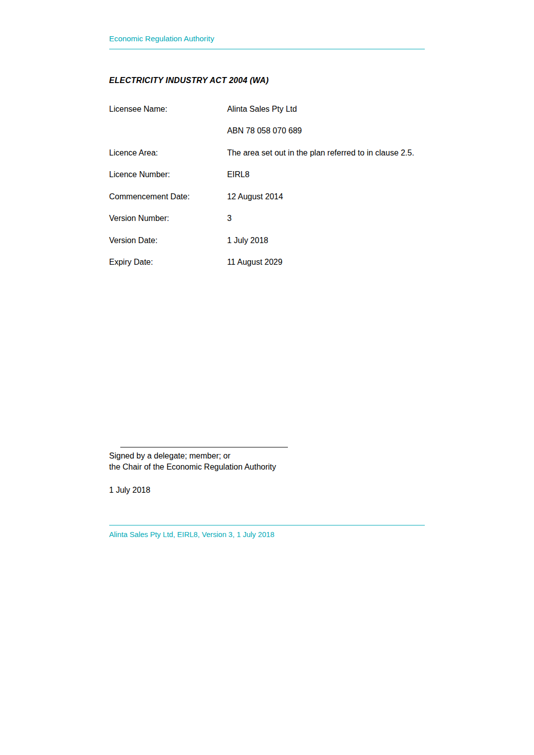Economic Regulation Authority
ELECTRICITY INDUSTRY ACT 2004 (WA)
| Licensee Name: | Alinta Sales Pty Ltd |
| | ABN 78 058 070 689 |
| Licence Area: | The area set out in the plan referred to in clause 2.5. |
| Licence Number: | EIRL8 |
| Commencement Date: | 12 August 2014 |
| Version Number: | 3 |
| Version Date: | 1 July 2018 |
| Expiry Date: | 11 August 2029 |
Signed by a delegate; member; or
the Chair of the Economic Regulation Authority
1 July 2018
Alinta Sales Pty Ltd, EIRL8, Version 3, 1 July 2018